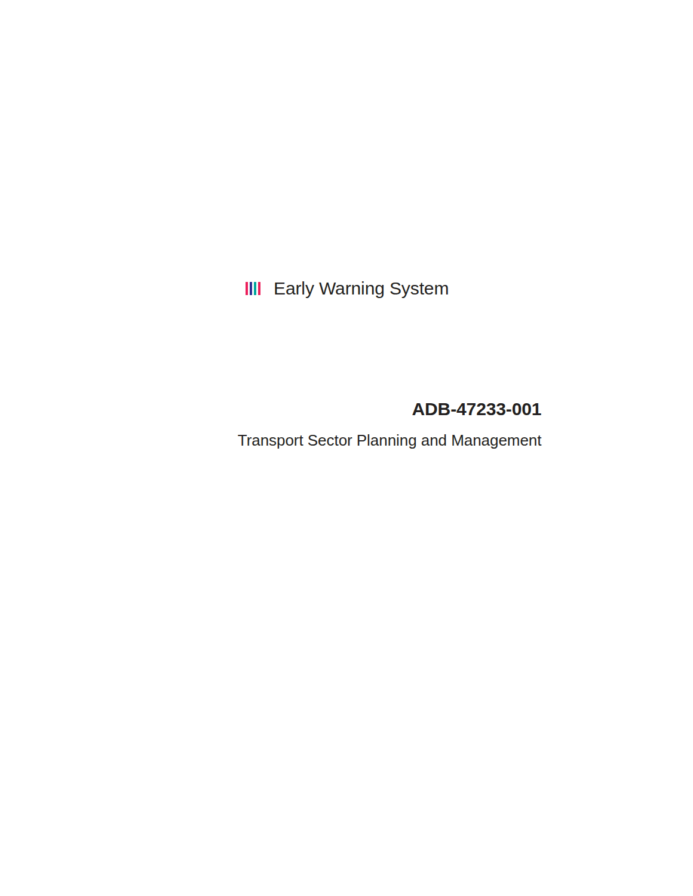Early Warning System
ADB-47233-001
Transport Sector Planning and Management